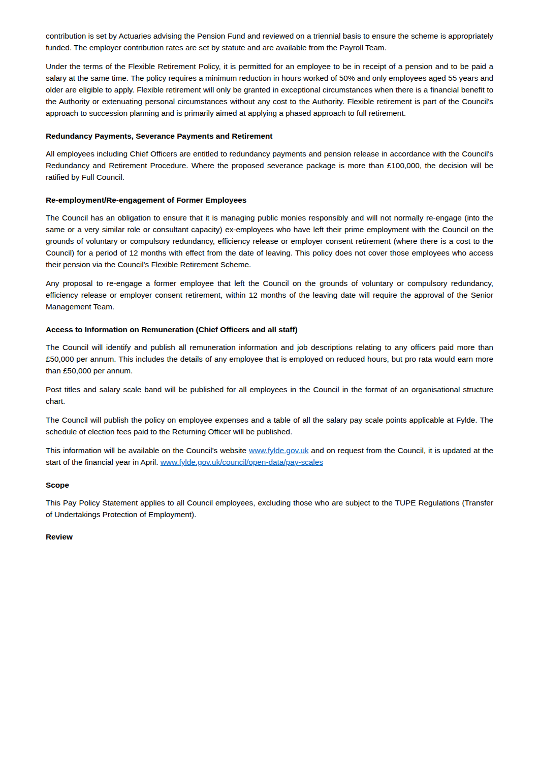contribution is set by Actuaries advising the Pension Fund and reviewed on a triennial basis to ensure the scheme is appropriately funded. The employer contribution rates are set by statute and are available from the Payroll Team.
Under the terms of the Flexible Retirement Policy, it is permitted for an employee to be in receipt of a pension and to be paid a salary at the same time. The policy requires a minimum reduction in hours worked of 50% and only employees aged 55 years and older are eligible to apply. Flexible retirement will only be granted in exceptional circumstances when there is a financial benefit to the Authority or extenuating personal circumstances without any cost to the Authority. Flexible retirement is part of the Council's approach to succession planning and is primarily aimed at applying a phased approach to full retirement.
Redundancy Payments, Severance Payments and Retirement
All employees including Chief Officers are entitled to redundancy payments and pension release in accordance with the Council's Redundancy and Retirement Procedure. Where the proposed severance package is more than £100,000, the decision will be ratified by Full Council.
Re-employment/Re-engagement of Former Employees
The Council has an obligation to ensure that it is managing public monies responsibly and will not normally re-engage (into the same or a very similar role or consultant capacity) ex-employees who have left their prime employment with the Council on the grounds of voluntary or compulsory redundancy, efficiency release or employer consent retirement (where there is a cost to the Council) for a period of 12 months with effect from the date of leaving. This policy does not cover those employees who access their pension via the Council's Flexible Retirement Scheme.
Any proposal to re-engage a former employee that left the Council on the grounds of voluntary or compulsory redundancy, efficiency release or employer consent retirement, within 12 months of the leaving date will require the approval of the Senior Management Team.
Access to Information on Remuneration (Chief Officers and all staff)
The Council will identify and publish all remuneration information and job descriptions relating to any officers paid more than £50,000 per annum. This includes the details of any employee that is employed on reduced hours, but pro rata would earn more than £50,000 per annum.
Post titles and salary scale band will be published for all employees in the Council in the format of an organisational structure chart.
The Council will publish the policy on employee expenses and a table of all the salary pay scale points applicable at Fylde. The schedule of election fees paid to the Returning Officer will be published.
This information will be available on the Council's website www.fylde.gov.uk and on request from the Council, it is updated at the start of the financial year in April. www.fylde.gov.uk/council/open-data/pay-scales
Scope
This Pay Policy Statement applies to all Council employees, excluding those who are subject to the TUPE Regulations (Transfer of Undertakings Protection of Employment).
Review